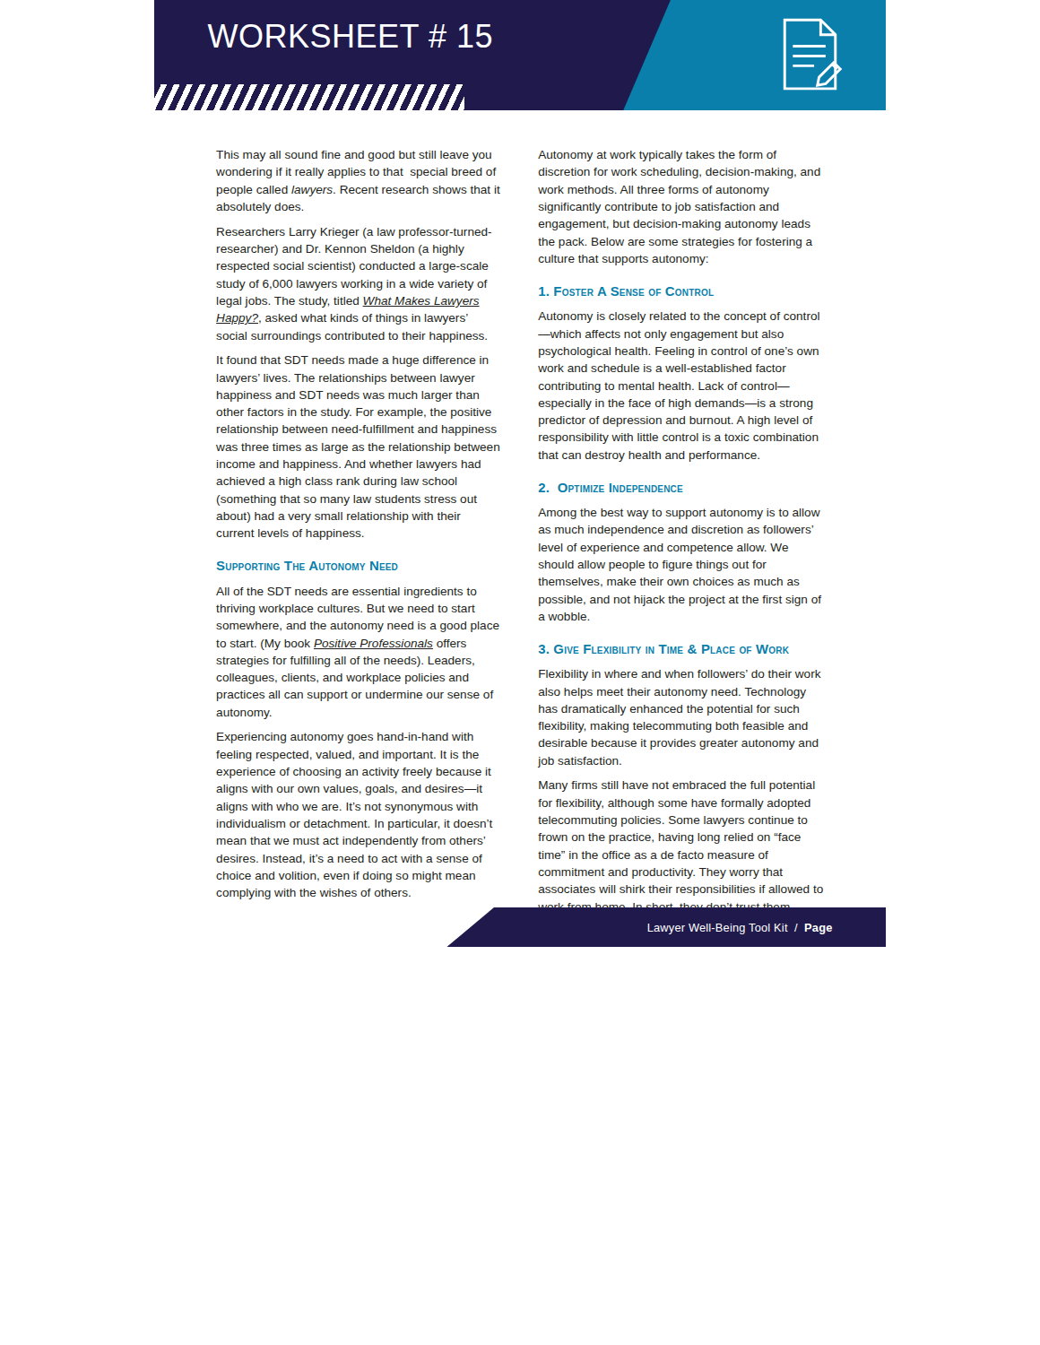WORKSHEET # 15
This may all sound fine and good but still leave you wondering if it really applies to that special breed of people called lawyers. Recent research shows that it absolutely does.
Researchers Larry Krieger (a law professor-turned-researcher) and Dr. Kennon Sheldon (a highly respected social scientist) conducted a large-scale study of 6,000 lawyers working in a wide variety of legal jobs. The study, titled What Makes Lawyers Happy?, asked what kinds of things in lawyers’ social surroundings contributed to their happiness.
It found that SDT needs made a huge difference in lawyers’ lives. The relationships between lawyer happiness and SDT needs was much larger than other factors in the study. For example, the positive relationship between need-fulfillment and happiness was three times as large as the relationship between income and happiness. And whether lawyers had achieved a high class rank during law school (something that so many law students stress out about) had a very small relationship with their current levels of happiness.
Supporting The Autonomy Need
All of the SDT needs are essential ingredients to thriving workplace cultures. But we need to start somewhere, and the autonomy need is a good place to start. (My book Positive Professionals offers strategies for fulfilling all of the needs). Leaders, colleagues, clients, and workplace policies and practices all can support or undermine our sense of autonomy.
Experiencing autonomy goes hand-in-hand with feeling respected, valued, and important. It is the experience of choosing an activity freely because it aligns with our own values, goals, and desires—it aligns with who we are. It’s not synonymous with individualism or detachment. In particular, it doesn’t mean that we must act independently from others’ desires. Instead, it’s a need to act with a sense of choice and volition, even if doing so might mean complying with the wishes of others.
Autonomy at work typically takes the form of discretion for work scheduling, decision-making, and work methods. All three forms of autonomy significantly contribute to job satisfaction and engagement, but decision-making autonomy leads the pack. Below are some strategies for fostering a culture that supports autonomy:
1. Foster A Sense of Control
Autonomy is closely related to the concept of control—which affects not only engagement but also psychological health. Feeling in control of one’s own work and schedule is a well-established factor contributing to mental health. Lack of control—especially in the face of high demands—is a strong predictor of depression and burnout. A high level of responsibility with little control is a toxic combination that can destroy health and performance.
2. Optimize Independence
Among the best way to support autonomy is to allow as much independence and discretion as followers’ level of experience and competence allow. We should allow people to figure things out for themselves, make their own choices as much as possible, and not hijack the project at the first sign of a wobble.
3. Give Flexibility in Time & Place of Work
Flexibility in where and when followers’ do their work also helps meet their autonomy need. Technology has dramatically enhanced the potential for such flexibility, making telecommuting both feasible and desirable because it provides greater autonomy and job satisfaction.
Many firms still have not embraced the full potential for flexibility, although some have formally adopted telecommuting policies. Some lawyers continue to frown on the practice, having long relied on “face time” in the office as a de facto measure of commitment and productivity. They worry that associates will shirk their responsibilities if allowed to work from home. In short, they don’t trust them.
Lawyer Well-Being Tool Kit / Page